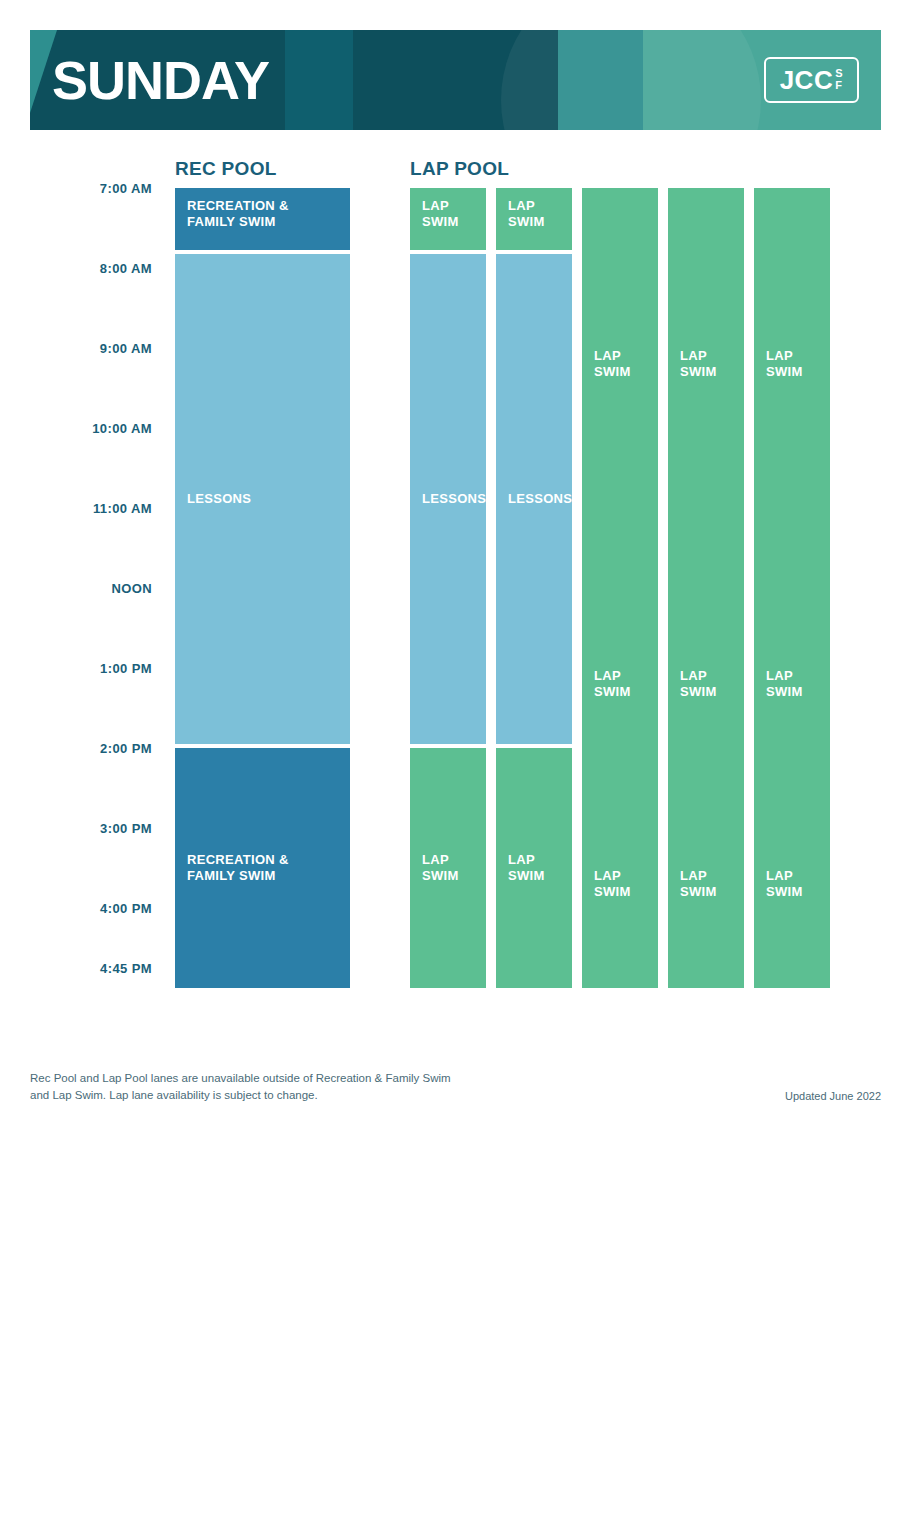SUNDAY
JCCSF
REC POOL
LAP POOL
7:00 AM 8:00 AM 9:00 AM 10:00 AM 11:00 AM NOON 1:00 PM 2:00 PM 3:00 PM 4:00 PM 4:45 PM
RECREATION &
FAMILY SWIM
LESSONS
RECREATION &
FAMILY SWIM
LAP
SWIM
LESSONS
LAP
SWIM
LAP
SWIM
LESSONS
LAP
SWIM
LAP
SWIM LAP
SWIM LAP
SWIM
LAP
SWIM LAP
SWIM LAP
SWIM
LAP
SWIM LAP
SWIM LAP
SWIM
Rec Pool and Lap Pool lanes are unavailable outside of Recreation & Family Swim
and Lap Swim. Lap lane availability is subject to change.
Updated June 2022